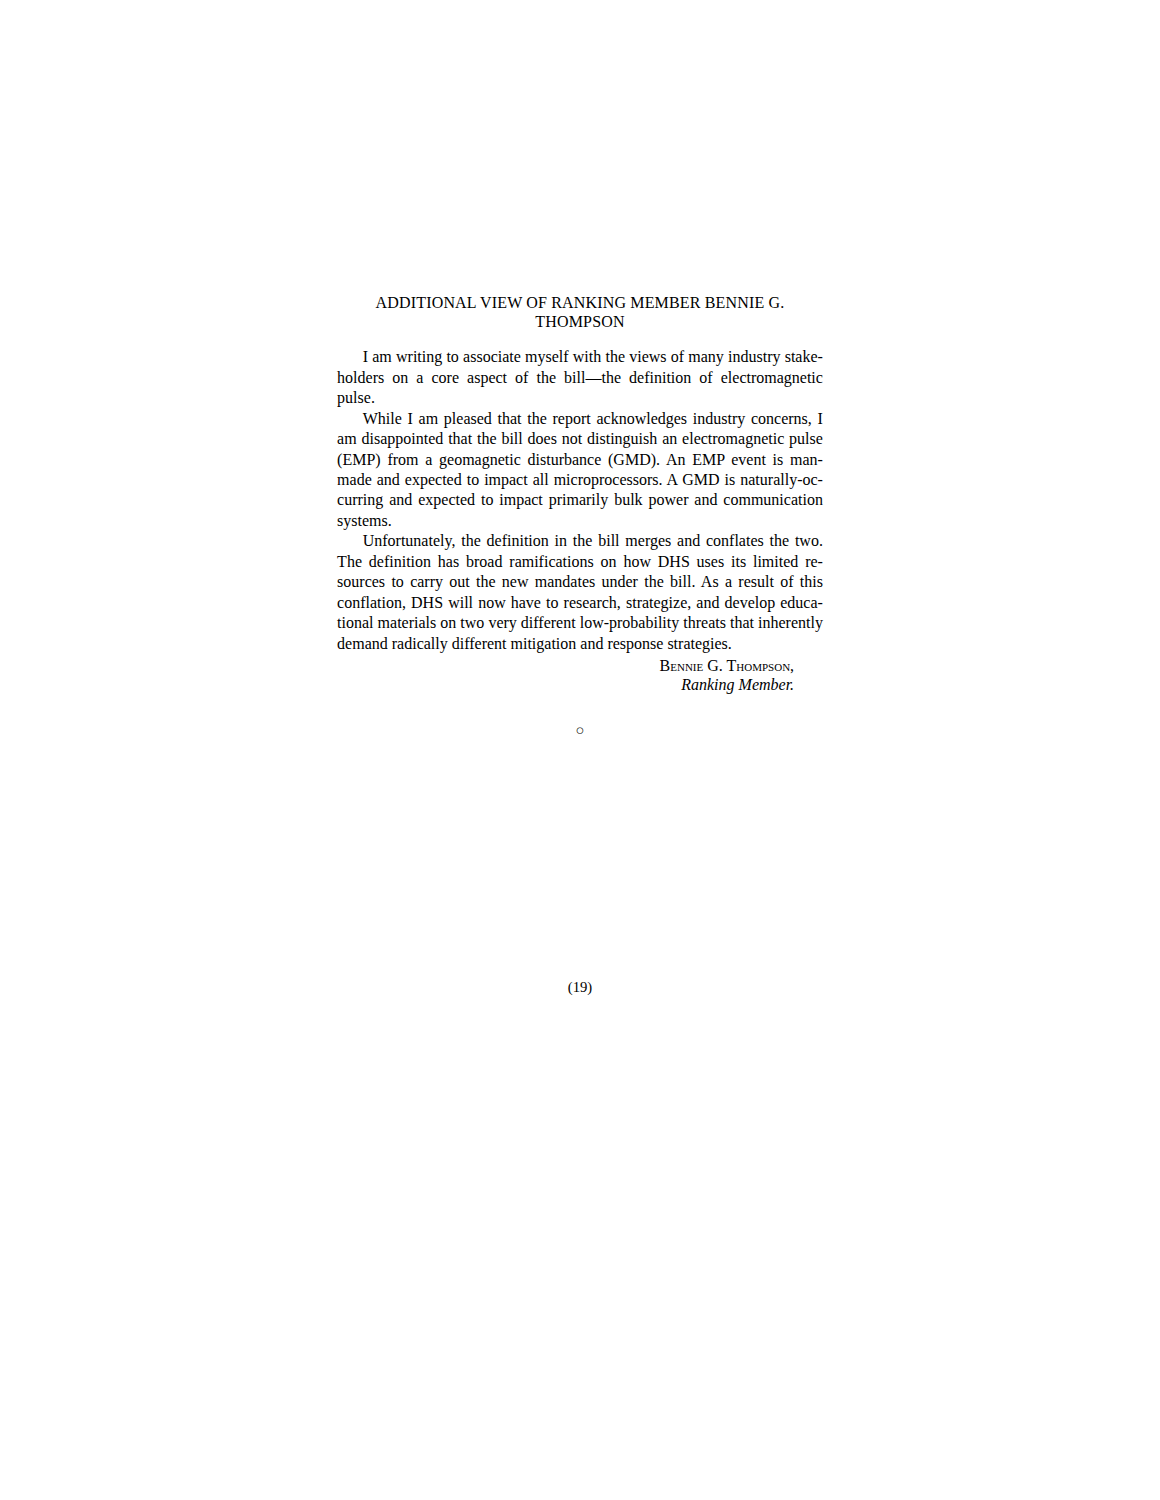ADDITIONAL VIEW OF RANKING MEMBER BENNIE G.
THOMPSON
I am writing to associate myself with the views of many industry stakeholders on a core aspect of the bill—the definition of electromagnetic pulse.
While I am pleased that the report acknowledges industry concerns, I am disappointed that the bill does not distinguish an electromagnetic pulse (EMP) from a geomagnetic disturbance (GMD). An EMP event is manmade and expected to impact all microprocessors. A GMD is naturally-occurring and expected to impact primarily bulk power and communication systems.
Unfortunately, the definition in the bill merges and conflates the two. The definition has broad ramifications on how DHS uses its limited resources to carry out the new mandates under the bill. As a result of this conflation, DHS will now have to research, strategize, and develop educational materials on two very different low-probability threats that inherently demand radically different mitigation and response strategies.
Bennie G. Thompson, Ranking Member.
○
(19)